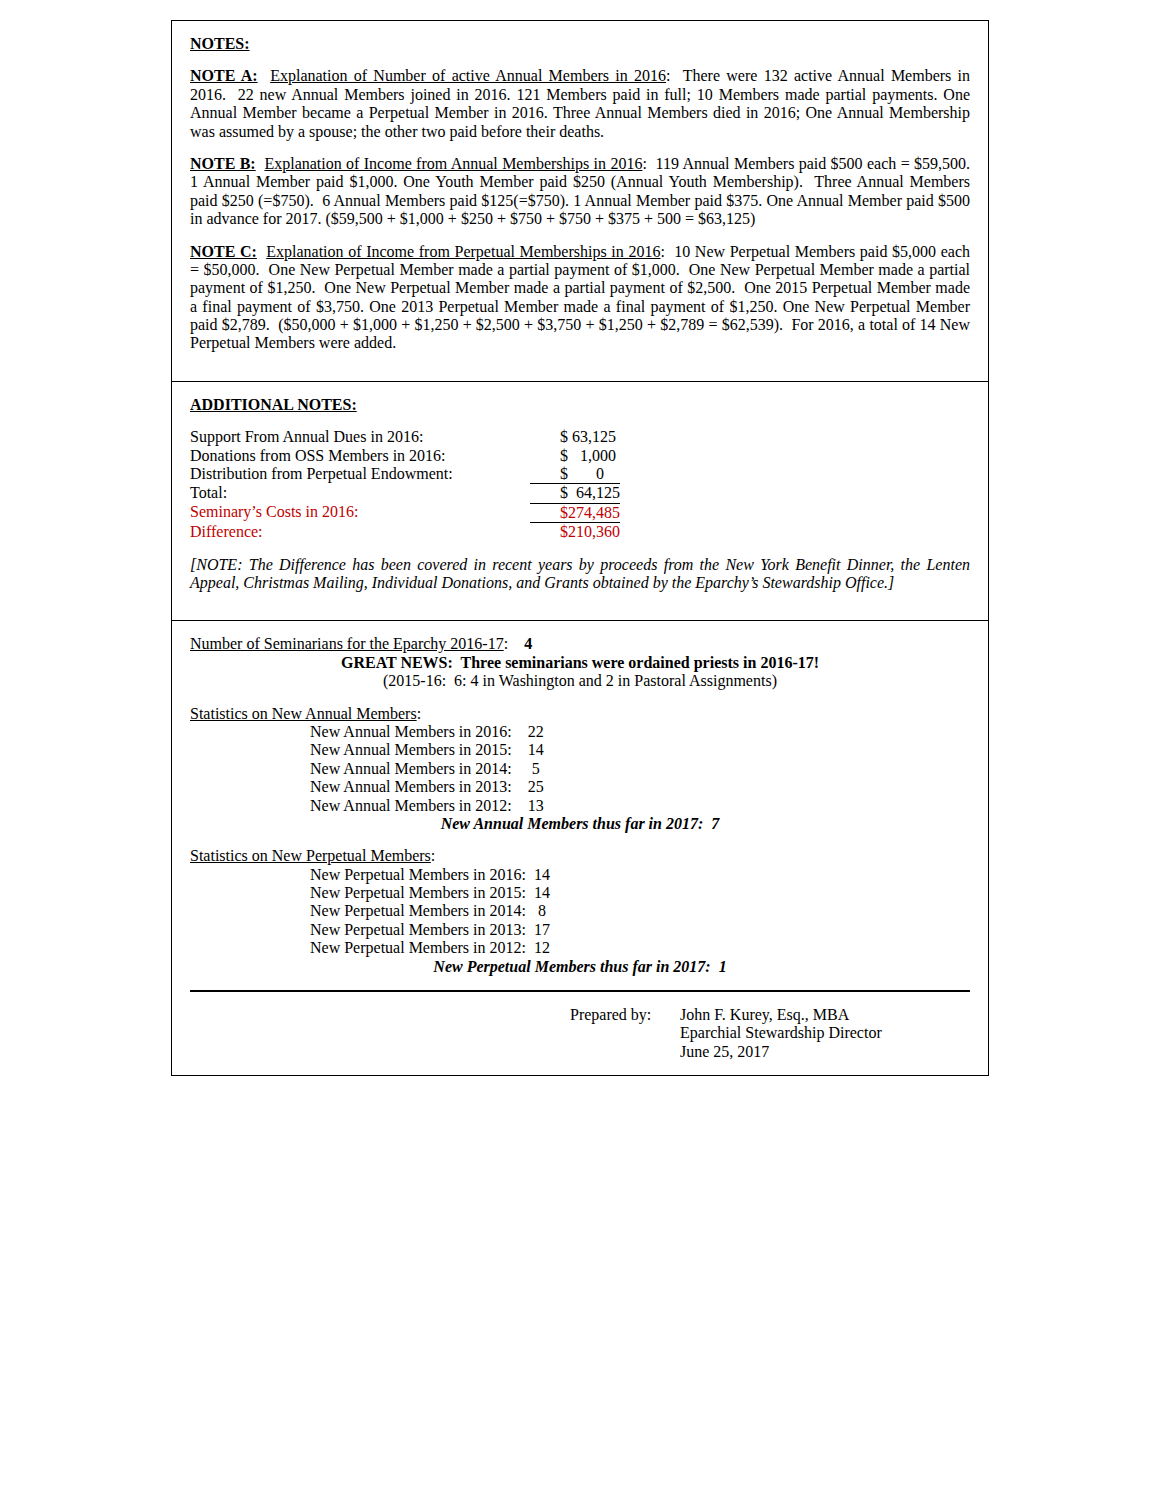NOTES:
NOTE A: Explanation of Number of active Annual Members in 2016: There were 132 active Annual Members in 2016. 22 new Annual Members joined in 2016. 121 Members paid in full; 10 Members made partial payments. One Annual Member became a Perpetual Member in 2016. Three Annual Members died in 2016; One Annual Membership was assumed by a spouse; the other two paid before their deaths.
NOTE B: Explanation of Income from Annual Memberships in 2016: 119 Annual Members paid $500 each = $59,500. 1 Annual Member paid $1,000. One Youth Member paid $250 (Annual Youth Membership). Three Annual Members paid $250 (=$750). 6 Annual Members paid $125(=$750). 1 Annual Member paid $375. One Annual Member paid $500 in advance for 2017. ($59,500 + $1,000 + $250 + $750 + $750 + $375 + 500 = $63,125)
NOTE C: Explanation of Income from Perpetual Memberships in 2016: 10 New Perpetual Members paid $5,000 each = $50,000. One New Perpetual Member made a partial payment of $1,000. One New Perpetual Member made a partial payment of $1,250. One New Perpetual Member made a partial payment of $2,500. One 2015 Perpetual Member made a final payment of $3,750. One 2013 Perpetual Member made a final payment of $1,250. One New Perpetual Member paid $2,789. ($50,000 + $1,000 + $1,250 + $2,500 + $3,750 + $1,250 + $2,789 = $62,539). For 2016, a total of 14 New Perpetual Members were added.
ADDITIONAL NOTES:
| Support From Annual Dues in 2016: | $ 63,125 |
| Donations from OSS Members in 2016: | $ 1,000 |
| Distribution from Perpetual Endowment: | $ 0 |
| Total: | $ 64,125 |
| Seminary’s Costs in 2016: | $274,485 |
| Difference: | $210,360 |
[NOTE: The Difference has been covered in recent years by proceeds from the New York Benefit Dinner, the Lenten Appeal, Christmas Mailing, Individual Donations, and Grants obtained by the Eparchy’s Stewardship Office.]
Number of Seminarians for the Eparchy 2016-17: 4
GREAT NEWS: Three seminarians were ordained priests in 2016-17!
(2015-16: 6: 4 in Washington and 2 in Pastoral Assignments)
Statistics on New Annual Members:
New Annual Members in 2016: 22
New Annual Members in 2015: 14
New Annual Members in 2014: 5
New Annual Members in 2013: 25
New Annual Members in 2012: 13
New Annual Members thus far in 2017: 7
Statistics on New Perpetual Members:
New Perpetual Members in 2016: 14
New Perpetual Members in 2015: 14
New Perpetual Members in 2014: 8
New Perpetual Members in 2013: 17
New Perpetual Members in 2012: 12
New Perpetual Members thus far in 2017: 1
Prepared by:
John F. Kurey, Esq., MBA
Eparchial Stewardship Director
June 25, 2017